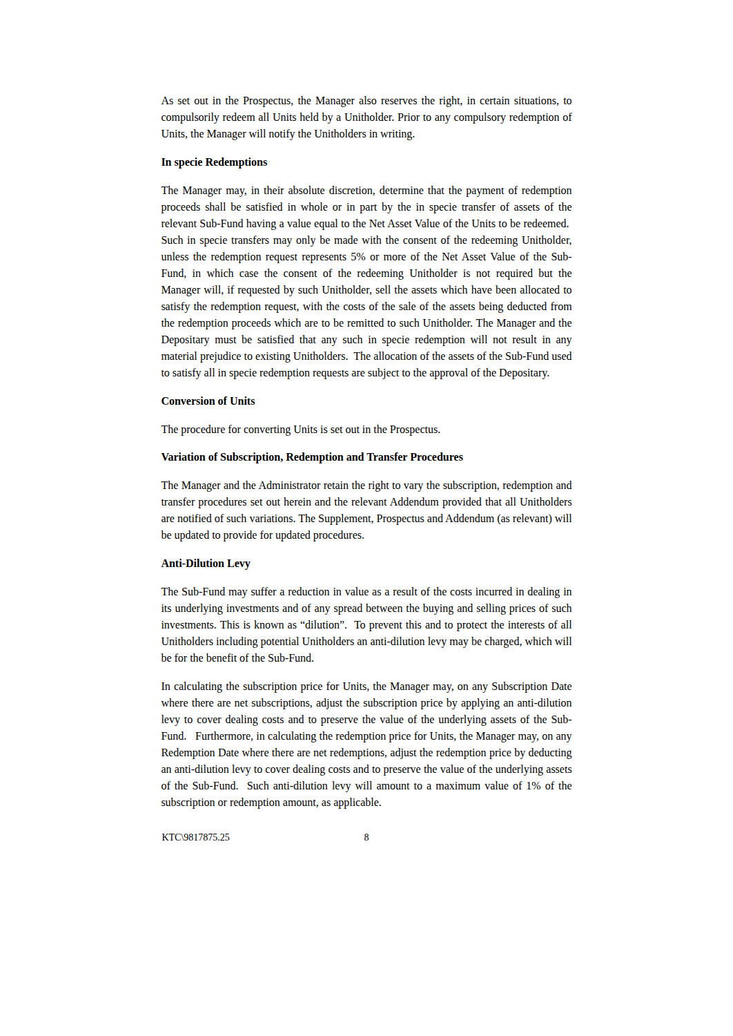As set out in the Prospectus, the Manager also reserves the right, in certain situations, to compulsorily redeem all Units held by a Unitholder. Prior to any compulsory redemption of Units, the Manager will notify the Unitholders in writing.
In specie Redemptions
The Manager may, in their absolute discretion, determine that the payment of redemption proceeds shall be satisfied in whole or in part by the in specie transfer of assets of the relevant Sub-Fund having a value equal to the Net Asset Value of the Units to be redeemed. Such in specie transfers may only be made with the consent of the redeeming Unitholder, unless the redemption request represents 5% or more of the Net Asset Value of the Sub-Fund, in which case the consent of the redeeming Unitholder is not required but the Manager will, if requested by such Unitholder, sell the assets which have been allocated to satisfy the redemption request, with the costs of the sale of the assets being deducted from the redemption proceeds which are to be remitted to such Unitholder. The Manager and the Depositary must be satisfied that any such in specie redemption will not result in any material prejudice to existing Unitholders. The allocation of the assets of the Sub-Fund used to satisfy all in specie redemption requests are subject to the approval of the Depositary.
Conversion of Units
The procedure for converting Units is set out in the Prospectus.
Variation of Subscription, Redemption and Transfer Procedures
The Manager and the Administrator retain the right to vary the subscription, redemption and transfer procedures set out herein and the relevant Addendum provided that all Unitholders are notified of such variations. The Supplement, Prospectus and Addendum (as relevant) will be updated to provide for updated procedures.
Anti-Dilution Levy
The Sub-Fund may suffer a reduction in value as a result of the costs incurred in dealing in its underlying investments and of any spread between the buying and selling prices of such investments. This is known as “dilution”. To prevent this and to protect the interests of all Unitholders including potential Unitholders an anti-dilution levy may be charged, which will be for the benefit of the Sub-Fund.
In calculating the subscription price for Units, the Manager may, on any Subscription Date where there are net subscriptions, adjust the subscription price by applying an anti-dilution levy to cover dealing costs and to preserve the value of the underlying assets of the Sub-Fund. Furthermore, in calculating the redemption price for Units, the Manager may, on any Redemption Date where there are net redemptions, adjust the redemption price by deducting an anti-dilution levy to cover dealing costs and to preserve the value of the underlying assets of the Sub-Fund. Such anti-dilution levy will amount to a maximum value of 1% of the subscription or redemption amount, as applicable.
| KTC\9817875.25 | 8 | |